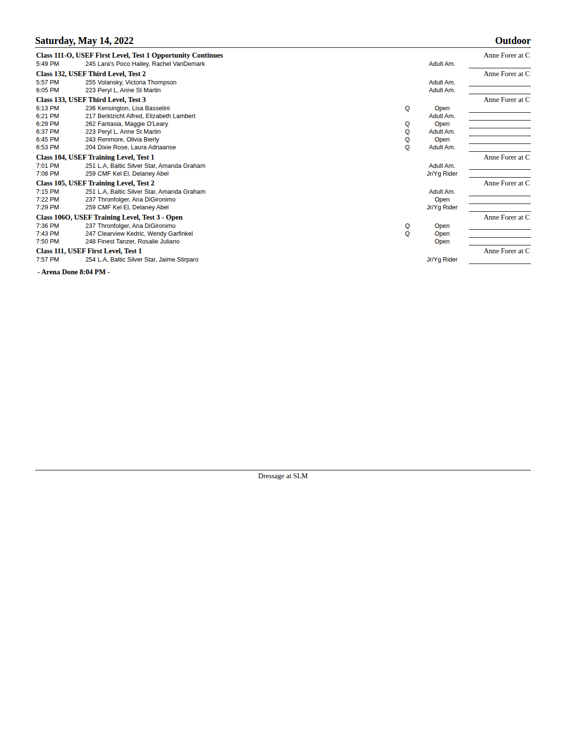Saturday, May 14, 2022
Outdoor
| Class 111-O, USEF First Level, Test 1 Opportunity Continues | Anne Forer at C |
| 5:49 PM | 245 | Lara's Poco Hailey, Rachel VanDemark | | Adult Am. | | |
| Class 132, USEF Third Level, Test 2 | Anne Forer at C |
| 5:57 PM | 255 | Volansky, Victoria Thompson | | Adult Am. | | |
| 6:05 PM | 223 | Peryl L, Anne St Martin | | Adult Am. | | |
| Class 133, USEF Third Level, Test 3 | Anne Forer at C |
| 6:13 PM | 236 | Kensington, Lisa Basselini | Q | Open | | |
| 6:21 PM | 217 | Berktzicht Alfred, Elizabeth Lambert | | Adult Am. | | |
| 6:29 PM | 262 | Fantasia, Maggie O'Leary | Q | Open | | |
| 6:37 PM | 223 | Peryl L, Anne St Martin | Q | Adult Am. | | |
| 6:45 PM | 243 | Renmore, Olivia Bierly | Q | Open | | |
| 6:53 PM | 204 | Dixie Rose, Laura Adriaanse | Q | Adult Am. | | |
| Class 104, USEF Training Level, Test 1 | Anne Forer at C |
| 7:01 PM | 251 | L.A, Baltic Silver Star, Amanda Graham | | Adult Am. | | |
| 7:08 PM | 259 | CMF Kel El, Delaney Abel | | Jr/Yg Rider | | |
| Class 105, USEF Training Level, Test 2 | Anne Forer at C |
| 7:15 PM | 251 | L.A, Baltic Silver Star, Amanda Graham | | Adult Am. | | |
| 7:22 PM | 237 | Thronfolger, Ana DiGironimo | | Open | | |
| 7:29 PM | 259 | CMF Kel El, Delaney Abel | | Jr/Yg Rider | | |
| Class 106O, USEF Training Level, Test 3 - Open | Anne Forer at C |
| 7:36 PM | 237 | Thronfolger, Ana DiGironimo | Q | Open | | |
| 7:43 PM | 247 | Clearview Kedric, Wendy Garfinkel | Q | Open | | |
| 7:50 PM | 248 | Finest Tanzer, Rosalie Juliano | | Open | | |
| Class 111, USEF First Level, Test 1 | Anne Forer at C |
| 7:57 PM | 254 | L.A, Baltic Silver Star, Jaime Stirparo | | Jr/Yg Rider | | |
- Arena Done 8:04 PM -
Dressage at SLM